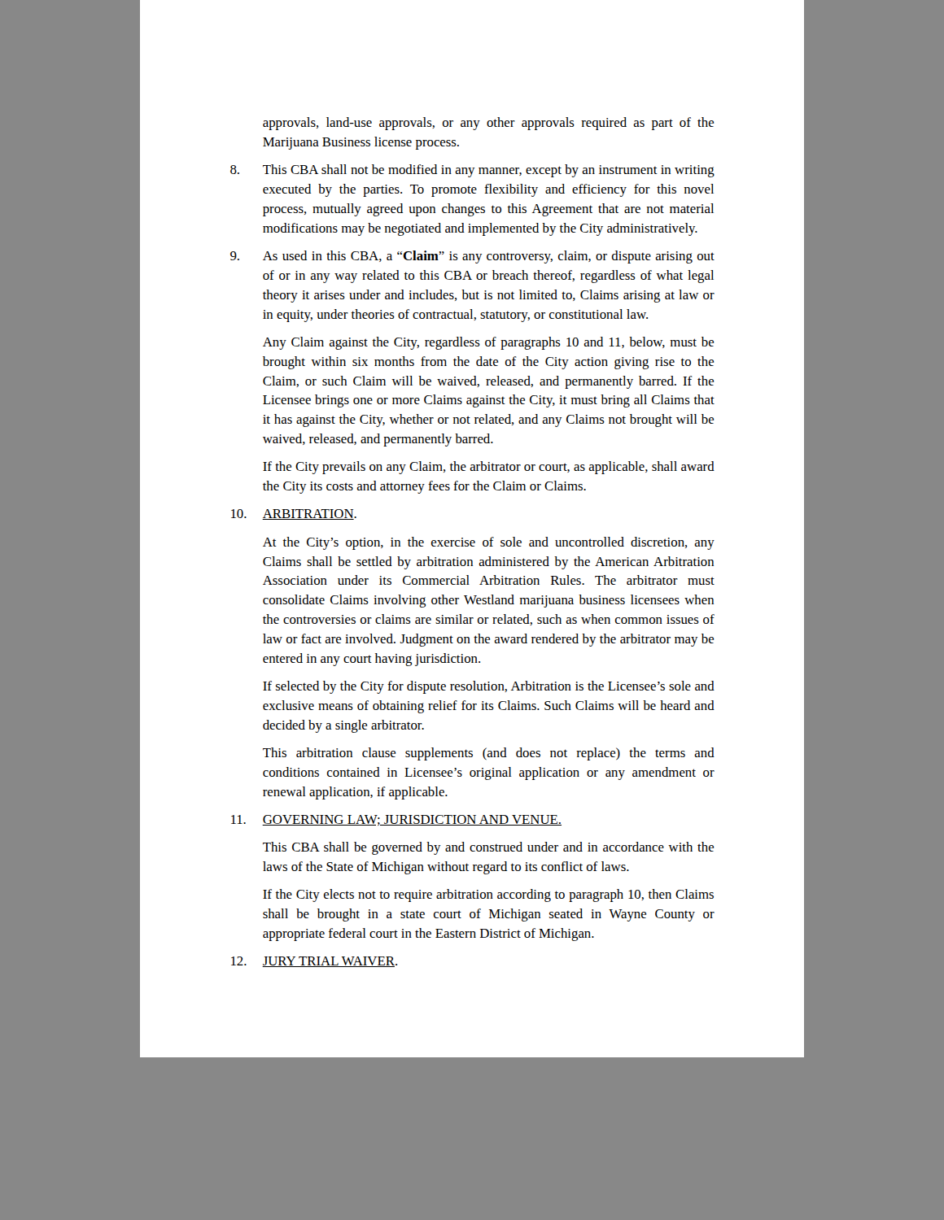approvals, land-use approvals, or any other approvals required as part of the Marijuana Business license process.
8. This CBA shall not be modified in any manner, except by an instrument in writing executed by the parties. To promote flexibility and efficiency for this novel process, mutually agreed upon changes to this Agreement that are not material modifications may be negotiated and implemented by the City administratively.
9. As used in this CBA, a “Claim” is any controversy, claim, or dispute arising out of or in any way related to this CBA or breach thereof, regardless of what legal theory it arises under and includes, but is not limited to, Claims arising at law or in equity, under theories of contractual, statutory, or constitutional law.
Any Claim against the City, regardless of paragraphs 10 and 11, below, must be brought within six months from the date of the City action giving rise to the Claim, or such Claim will be waived, released, and permanently barred. If the Licensee brings one or more Claims against the City, it must bring all Claims that it has against the City, whether or not related, and any Claims not brought will be waived, released, and permanently barred.
If the City prevails on any Claim, the arbitrator or court, as applicable, shall award the City its costs and attorney fees for the Claim or Claims.
10. ARBITRATION.
At the City’s option, in the exercise of sole and uncontrolled discretion, any Claims shall be settled by arbitration administered by the American Arbitration Association under its Commercial Arbitration Rules. The arbitrator must consolidate Claims involving other Westland marijuana business licensees when the controversies or claims are similar or related, such as when common issues of law or fact are involved. Judgment on the award rendered by the arbitrator may be entered in any court having jurisdiction.
If selected by the City for dispute resolution, Arbitration is the Licensee’s sole and exclusive means of obtaining relief for its Claims. Such Claims will be heard and decided by a single arbitrator.
This arbitration clause supplements (and does not replace) the terms and conditions contained in Licensee’s original application or any amendment or renewal application, if applicable.
11. GOVERNING LAW; JURISDICTION AND VENUE.
This CBA shall be governed by and construed under and in accordance with the laws of the State of Michigan without regard to its conflict of laws.
If the City elects not to require arbitration according to paragraph 10, then Claims shall be brought in a state court of Michigan seated in Wayne County or appropriate federal court in the Eastern District of Michigan.
12. JURY TRIAL WAIVER.